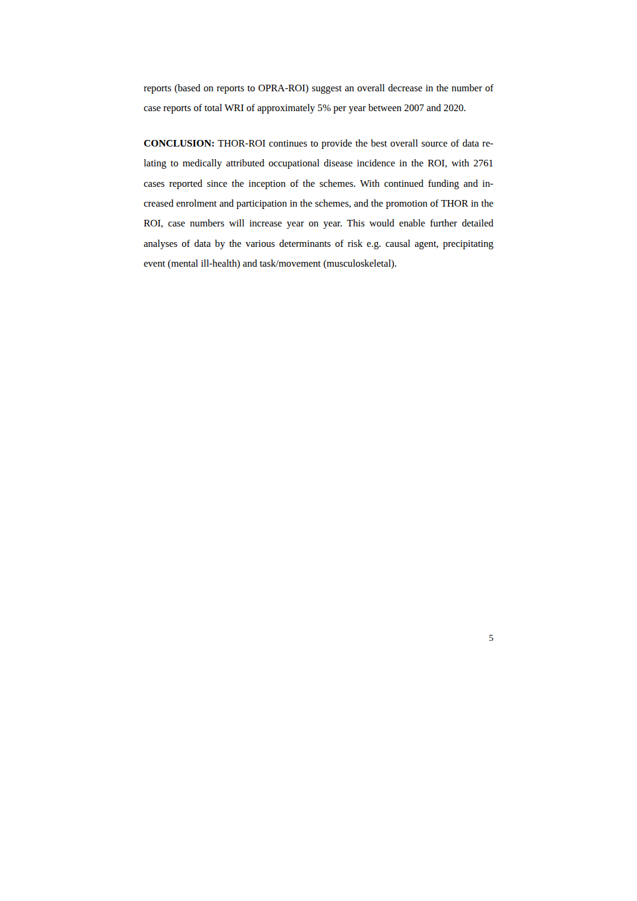reports (based on reports to OPRA-ROI) suggest an overall decrease in the number of case reports of total WRI of approximately 5% per year between 2007 and 2020.
CONCLUSION: THOR-ROI continues to provide the best overall source of data relating to medically attributed occupational disease incidence in the ROI, with 2761 cases reported since the inception of the schemes. With continued funding and increased enrolment and participation in the schemes, and the promotion of THOR in the ROI, case numbers will increase year on year. This would enable further detailed analyses of data by the various determinants of risk e.g. causal agent, precipitating event (mental ill-health) and task/movement (musculoskeletal).
5